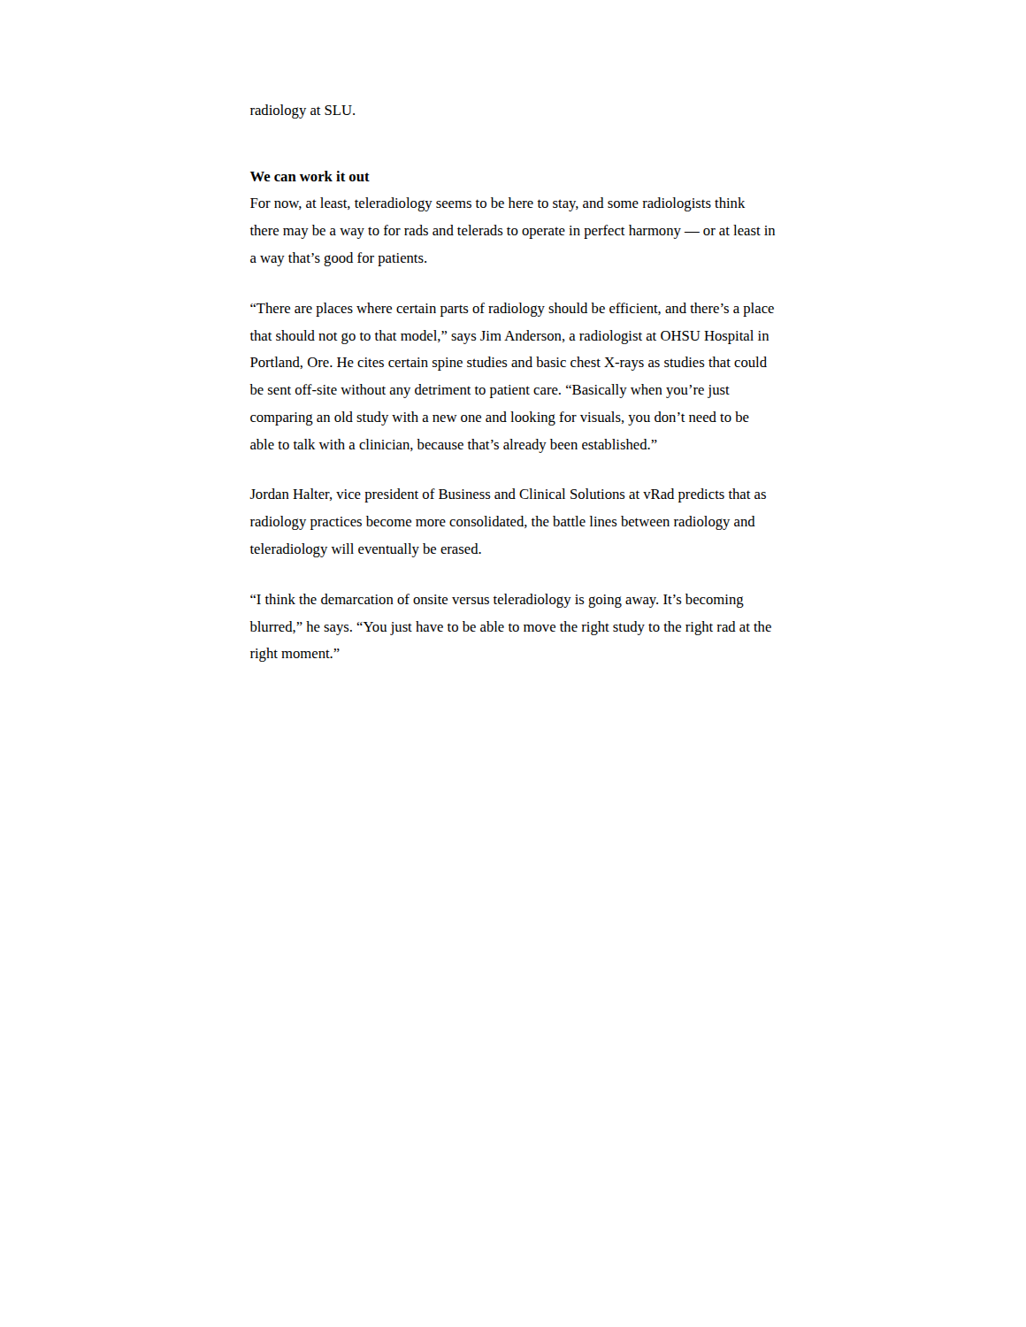radiology at SLU.
We can work it out
For now, at least, teleradiology seems to be here to stay, and some radiologists think there may be a way to for rads and telerads to operate in perfect harmony — or at least in a way that’s good for patients.
“There are places where certain parts of radiology should be efficient, and there’s a place that should not go to that model,” says Jim Anderson, a radiologist at OHSU Hospital in Portland, Ore. He cites certain spine studies and basic chest X-rays as studies that could be sent off-site without any detriment to patient care. “Basically when you’re just comparing an old study with a new one and looking for visuals, you don’t need to be able to talk with a clinician, because that’s already been established.”
Jordan Halter, vice president of Business and Clinical Solutions at vRad predicts that as radiology practices become more consolidated, the battle lines between radiology and teleradiology will eventually be erased.
“I think the demarcation of onsite versus teleradiology is going away. It’s becoming blurred,” he says. “You just have to be able to move the right study to the right rad at the right moment.”